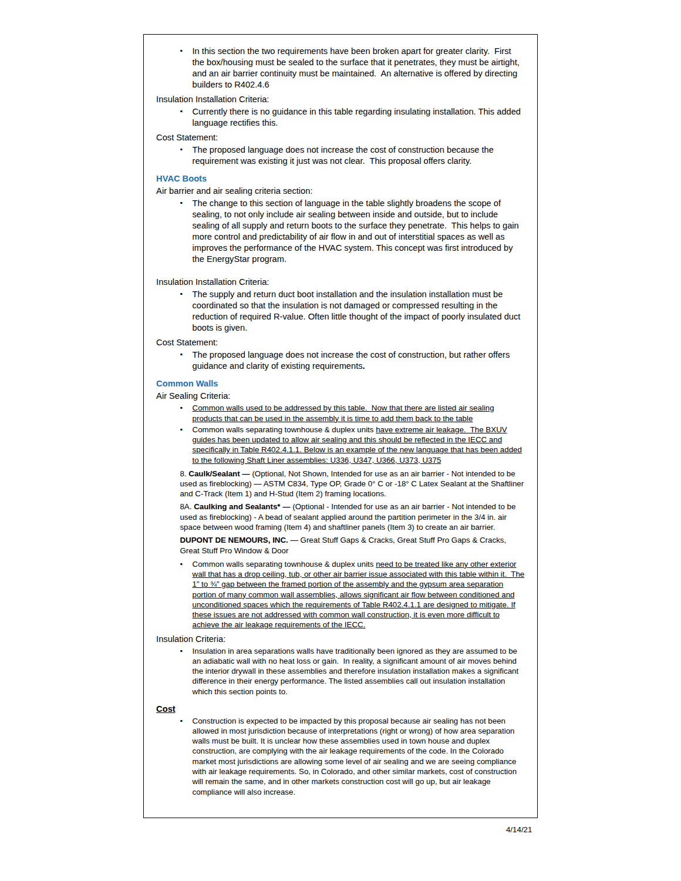In this section the two requirements have been broken apart for greater clarity. First the box/housing must be sealed to the surface that it penetrates, they must be airtight, and an air barrier continuity must be maintained. An alternative is offered by directing builders to R402.4.6
Insulation Installation Criteria:
Currently there is no guidance in this table regarding insulating installation. This added language rectifies this.
Cost Statement:
The proposed language does not increase the cost of construction because the requirement was existing it just was not clear. This proposal offers clarity.
HVAC Boots
Air barrier and air sealing criteria section:
The change to this section of language in the table slightly broadens the scope of sealing, to not only include air sealing between inside and outside, but to include sealing of all supply and return boots to the surface they penetrate. This helps to gain more control and predictability of air flow in and out of interstitial spaces as well as improves the performance of the HVAC system. This concept was first introduced by the EnergyStar program.
Insulation Installation Criteria:
The supply and return duct boot installation and the insulation installation must be coordinated so that the insulation is not damaged or compressed resulting in the reduction of required R-value. Often little thought of the impact of poorly insulated duct boots is given.
Cost Statement:
The proposed language does not increase the cost of construction, but rather offers guidance and clarity of existing requirements.
Common Walls
Air Sealing Criteria:
Common walls used to be addressed by this table. Now that there are listed air sealing products that can be used in the assembly it is time to add them back to the table
Common walls separating townhouse & duplex units have extreme air leakage. The BXUV guides has been updated to allow air sealing and this should be reflected in the IECC and specifically in Table R402.4.1.1. Below is an example of the new language that has been added to the following Shaft Liner assemblies: U336, U347, U366, U373, U375
8. Caulk/Sealant — (Optional, Not Shown, Intended for use as an air barrier - Not intended to be used as fireblocking) — ASTM C834, Type OP, Grade 0° C or -18° C Latex Sealant at the Shaftliner and C-Track (Item 1) and H-Stud (Item 2) framing locations.
8A. Caulking and Sealants* — (Optional - Intended for use as an air barrier - Not intended to be used as fireblocking) - A bead of sealant applied around the partition perimeter in the 3/4 in. air space between wood framing (Item 4) and shaftliner panels (Item 3) to create an air barrier.
DUPONT DE NEMOURS, INC. — Great Stuff Gaps & Cracks, Great Stuff Pro Gaps & Cracks, Great Stuff Pro Window & Door
Common walls separating townhouse & duplex units need to be treated like any other exterior wall that has a drop ceiling, tub, or other air barrier issue associated with this table within it. The 1” to ¾” gap between the framed portion of the assembly and the gypsum area separation portion of many common wall assemblies, allows significant air flow between conditioned and unconditioned spaces which the requirements of Table R402.4.1.1 are designed to mitigate. If these issues are not addressed with common wall construction, it is even more difficult to achieve the air leakage requirements of the IECC.
Insulation Criteria:
Insulation in area separations walls have traditionally been ignored as they are assumed to be an adiabatic wall with no heat loss or gain. In reality, a significant amount of air moves behind the interior drywall in these assemblies and therefore insulation installation makes a significant difference in their energy performance. The listed assemblies call out insulation installation which this section points to.
Cost
Construction is expected to be impacted by this proposal because air sealing has not been allowed in most jurisdiction because of interpretations (right or wrong) of how area separation walls must be built. It is unclear how these assemblies used in town house and duplex construction, are complying with the air leakage requirements of the code. In the Colorado market most jurisdictions are allowing some level of air sealing and we are seeing compliance with air leakage requirements. So, in Colorado, and other similar markets, cost of construction will remain the same, and in other markets construction cost will go up, but air leakage compliance will also increase.
4/14/21